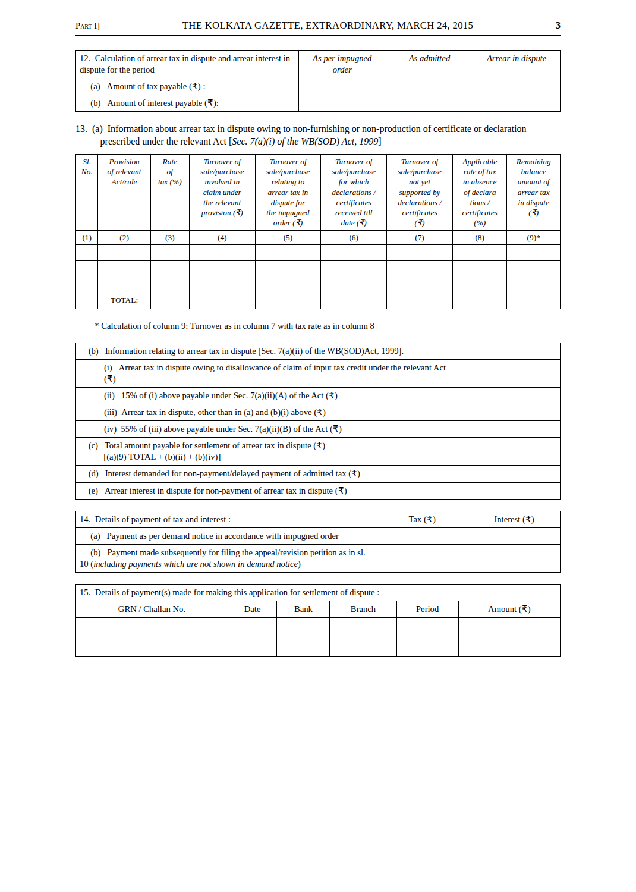Part I]
THE KOLKATA GAZETTE, EXTRAORDINARY, MARCH 24, 2015
3
| 12. Calculation of arrear tax in dispute and arrear interest in dispute for the period | As per impugned order | As admitted | Arrear in dispute |
| (a) Amount of tax payable (₹) : | | | |
| (b) Amount of interest payable (₹): | | | |
13. (a) Information about arrear tax in dispute owing to non-furnishing or non-production of certificate or declaration prescribed under the relevant Act [Sec. 7(a)(i) of the WB(SOD) Act, 1999]
| Sl. No. | Provision of relevant Act/rule | Rate of tax (%) | Turnover of sale/purchase involved in claim under the relevant provision (₹) | Turnover of sale/purchase relating to arrear tax in dispute for the impugned order (₹) | Turnover of sale/purchase for which declarations / certificates received till date (₹) | Turnover of sale/purchase not yet supported by declarations / certificates (₹) | Applicable rate of tax in absence of declara tions / certificates (%) | Remaining balance amount of arrear tax in dispute (₹) |
| --- | --- | --- | --- | --- | --- | --- | --- | --- |
| (1) | (2) | (3) | (4) | (5) | (6) | (7) | (8) | (9)* |
| | TOTAL: | | | | | | | |
* Calculation of column 9: Turnover as in column 7 with tax rate as in column 8
| (b) Information relating to arrear tax in dispute [Sec. 7(a)(ii) of the WB(SOD)Act, 1999]. |
| (i) Arrear tax in dispute owing to disallowance of claim of input tax credit under the relevant Act (₹) | |
| (ii) 15% of (i) above payable under Sec. 7(a)(ii)(A) of the Act (₹) | |
| (iii) Arrear tax in dispute, other than in (a) and (b)(i) above (₹) | |
| (iv) 55% of (iii) above payable under Sec. 7(a)(ii)(B) of the Act (₹) | |
| (c) Total amount payable for settlement of arrear tax in dispute (₹) [(a)(9) TOTAL + (b)(ii) + (b)(iv)] | |
| (d) Interest demanded for non-payment/delayed payment of admitted tax (₹) | |
| (e) Arrear interest in dispute for non-payment of arrear tax in dispute (₹) | |
| 14. Details of payment of tax and interest :— | Tax (₹) | Interest (₹) |
| (a) Payment as per demand notice in accordance with impugned order | | |
| (b) Payment made subsequently for filing the appeal/revision petition as in sl. 10 ( including payments which are not shown in demand notice ) | | |
| 15. Details of payment(s) made for making this application for settlement of dispute :— |
| GRN / Challan No. | Date | Bank | Branch | Period | Amount (₹) |